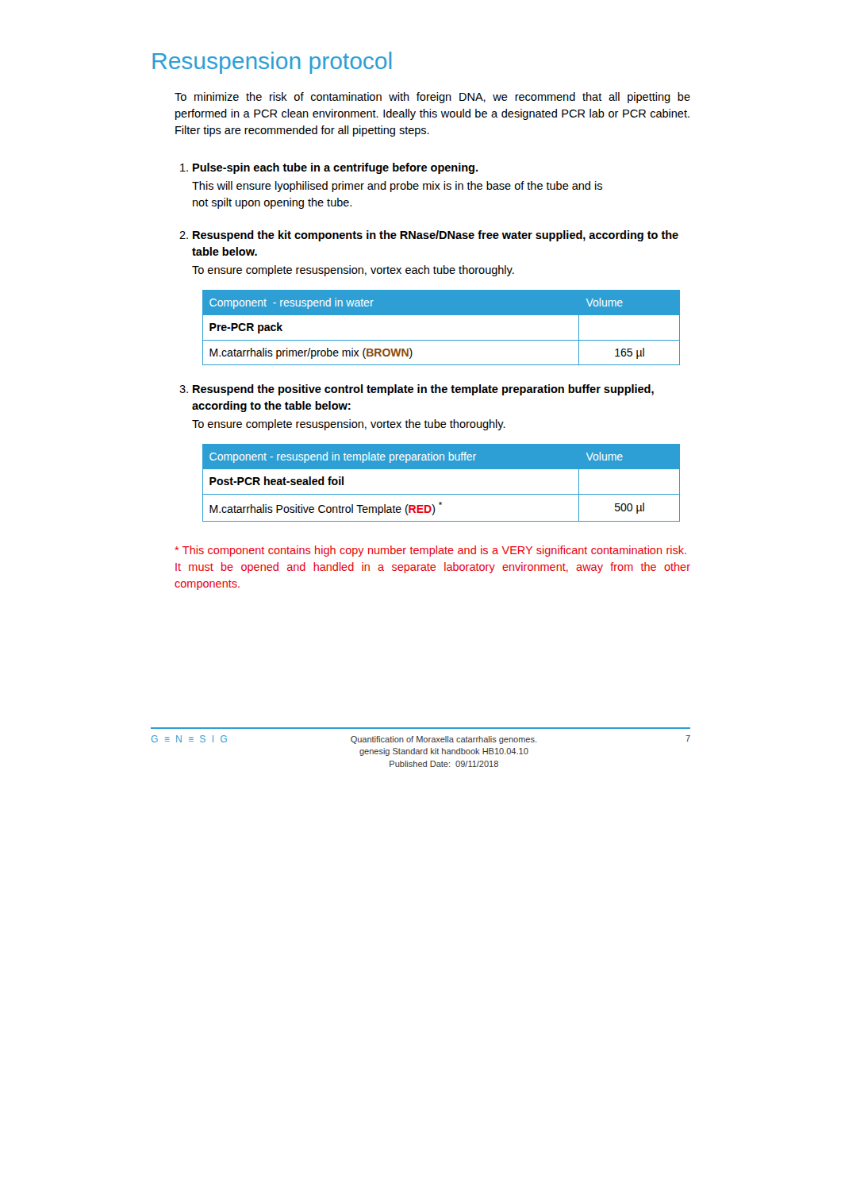Resuspension protocol
To minimize the risk of contamination with foreign DNA, we recommend that all pipetting be performed in a PCR clean environment. Ideally this would be a designated PCR lab or PCR cabinet. Filter tips are recommended for all pipetting steps.
Pulse-spin each tube in a centrifuge before opening. This will ensure lyophilised primer and probe mix is in the base of the tube and is
not spilt upon opening the tube.
Resuspend the kit components in the RNase/DNase free water supplied, according to the table below. To ensure complete resuspension, vortex each tube thoroughly.
| Component - resuspend in water | Volume |
| --- | --- |
| Pre-PCR pack | |
| M.catarrhalis primer/probe mix ( BROWN ) | 165 µl |
Resuspend the positive control template in the template preparation buffer supplied, according to the table below: To ensure complete resuspension, vortex the tube thoroughly.
| Component - resuspend in template preparation buffer | Volume |
| --- | --- |
| Post-PCR heat-sealed foil | |
| M.catarrhalis Positive Control Template ( RED ) * | 500 µl |
* This component contains high copy number template and is a VERY significant contamination risk. It must be opened and handled in a separate laboratory environment, away from the other components.
G ≡ N ≡ S I G
Quantification of Moraxella catarrhalis genomes.
genesig Standard kit handbook HB10.04.10
Published Date: 09/11/2018
7